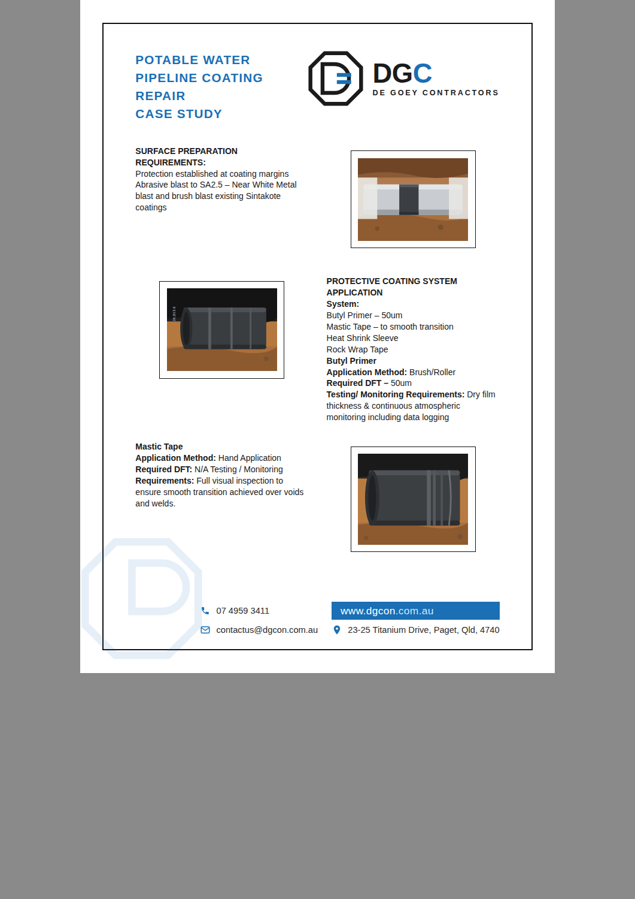Potable Water Pipeline Coating Repair
Case Study
DGC De Goey Contractors
SURFACE PREPARATION REQUIREMENTS:
Protection established at coating margins
Abrasive blast to SA2.5 – Near White Metal blast and brush blast existing Sintakote coatings
PROTECTIVE COATING SYSTEM APPLICATION
System:
Butyl Primer – 50um
Mastic Tape – to smooth transition
Heat Shrink Sleeve
Rock Wrap Tape
Butyl Primer
Application Method: Brush/Roller
Required DFT – 50um
Testing/ Monitoring Requirements: Dry film thickness & continuous atmospheric monitoring including data logging
JN 2N 5 8
Mastic Tape
Application Method: Hand Application
Required DFT: N/A Testing / Monitoring
Requirements: Full visual inspection to ensure smooth transition achieved over voids and welds.
07 4959 3411
www. dgcon.com.au
contactus@dgcon.com.au
23-25 Titanium Drive, Paget, Qld, 4740